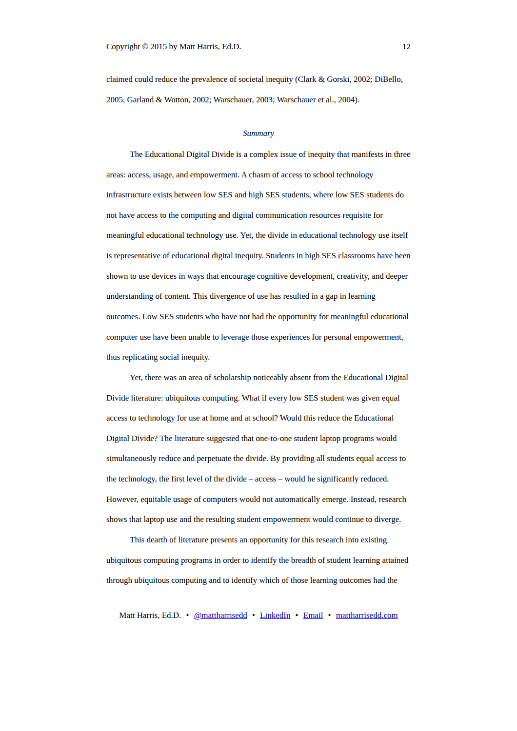Copyright © 2015 by Matt Harris, Ed.D. 12
claimed could reduce the prevalence of societal inequity (Clark & Gorski, 2002; DiBello, 2005, Garland & Wotton, 2002; Warschauer, 2003; Warschauer et al., 2004).
Summary
The Educational Digital Divide is a complex issue of inequity that manifests in three areas: access, usage, and empowerment. A chasm of access to school technology infrastructure exists between low SES and high SES students, where low SES students do not have access to the computing and digital communication resources requisite for meaningful educational technology use. Yet, the divide in educational technology use itself is representative of educational digital inequity. Students in high SES classrooms have been shown to use devices in ways that encourage cognitive development, creativity, and deeper understanding of content. This divergence of use has resulted in a gap in learning outcomes. Low SES students who have not had the opportunity for meaningful educational computer use have been unable to leverage those experiences for personal empowerment, thus replicating social inequity.
Yet, there was an area of scholarship noticeably absent from the Educational Digital Divide literature: ubiquitous computing. What if every low SES student was given equal access to technology for use at home and at school? Would this reduce the Educational Digital Divide? The literature suggested that one-to-one student laptop programs would simultaneously reduce and perpetuate the divide. By providing all students equal access to the technology, the first level of the divide – access – would be significantly reduced. However, equitable usage of computers would not automatically emerge. Instead, research shows that laptop use and the resulting student empowerment would continue to diverge.
This dearth of literature presents an opportunity for this research into existing ubiquitous computing programs in order to identify the breadth of student learning attained through ubiquitous computing and to identify which of those learning outcomes had the
Matt Harris, Ed.D. • @mattharrisedd • LinkedIn • Email • mattharrisedd.com